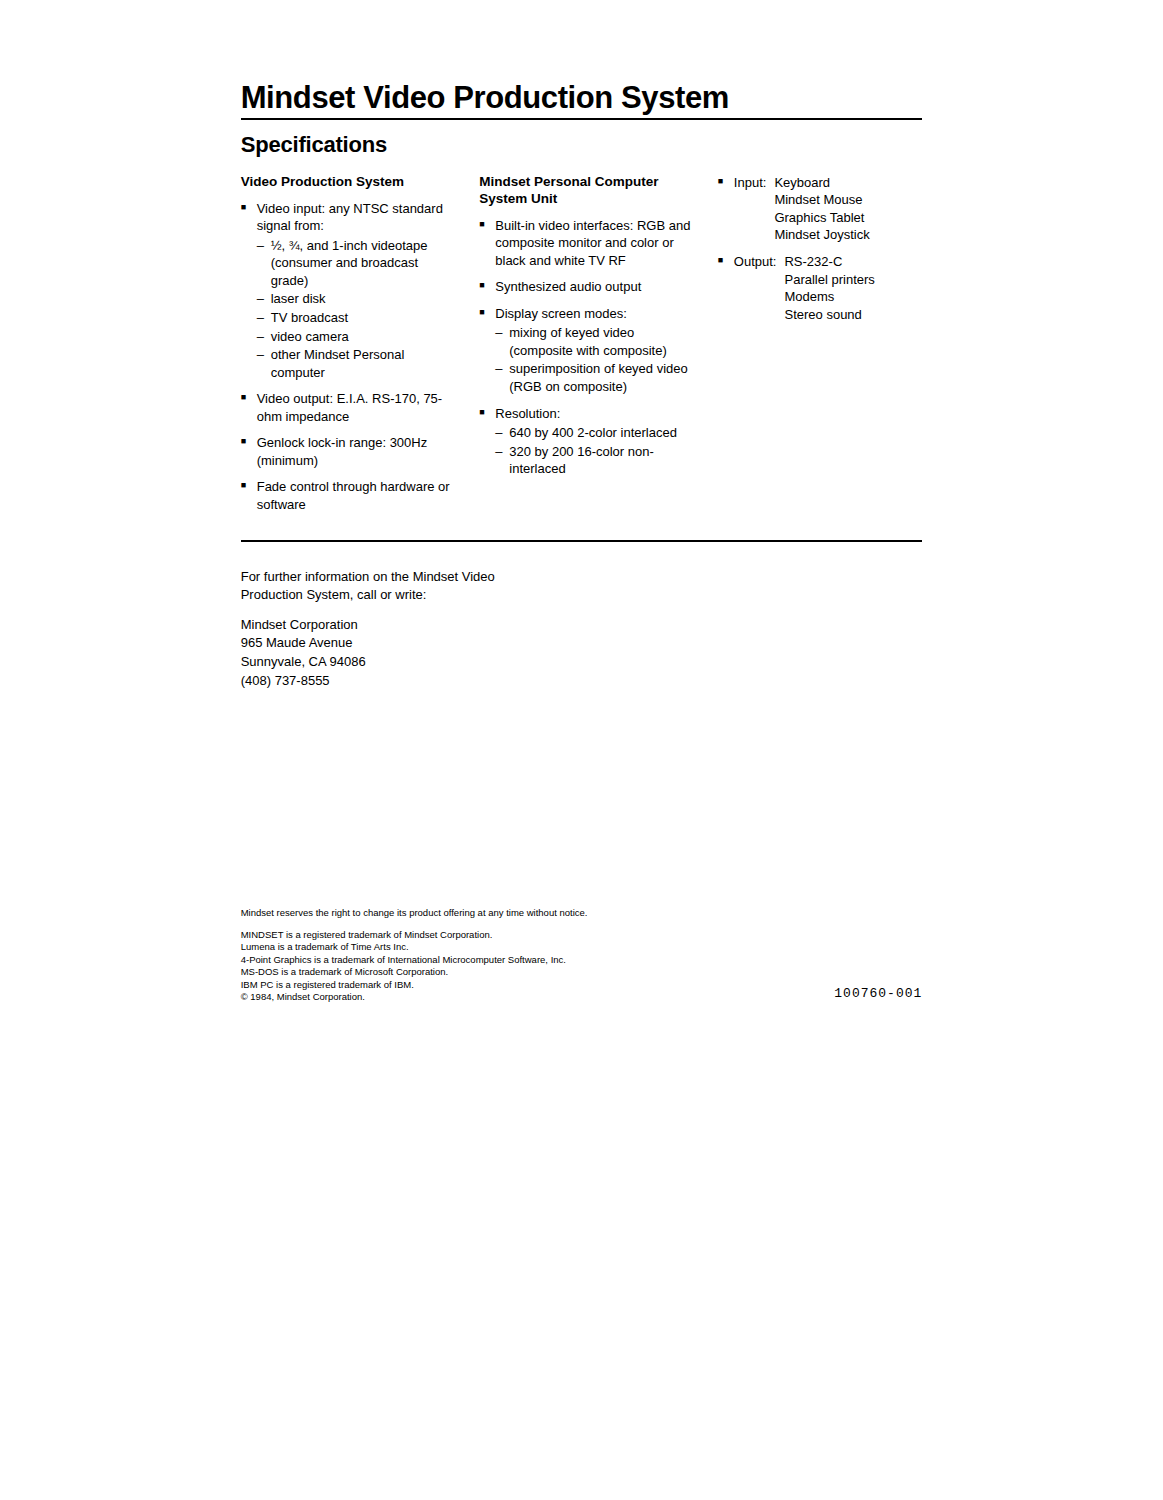Mindset Video Production System
Specifications
Video Production System
Video input: any NTSC standard signal from:
½, ¾, and 1-inch videotape (consumer and broadcast grade)
laser disk
TV broadcast
video camera
other Mindset Personal computer
Video output: E.I.A. RS-170, 75-ohm impedance
Genlock lock-in range: 300Hz (minimum)
Fade control through hardware or software
Mindset Personal Computer
System Unit
Built-in video interfaces: RGB and composite monitor and color or black and white TV RF
Synthesized audio output
Display screen modes:
mixing of keyed video (composite with composite)
superimposition of keyed video (RGB on composite)
Resolution:
640 by 400 2-color interlaced
320 by 200 16-color non-interlaced
Input:
Keyboard
Mindset Mouse
Graphics Tablet
Mindset Joystick
Output:
RS-232-C
Parallel printers
Modems
Stereo sound
For further information on the Mindset Video Production System, call or write:
Mindset Corporation
965 Maude Avenue
Sunnyvale, CA 94086
(408) 737-8555
Mindset reserves the right to change its product offering at any time without notice.
MINDSET is a registered trademark of Mindset Corporation. Lumena is a trademark of Time Arts Inc. 4-Point Graphics is a trademark of International Microcomputer Software, Inc. MS-DOS is a trademark of Microsoft Corporation. IBM PC is a registered trademark of IBM. © 1984, Mindset Corporation.
100760-001